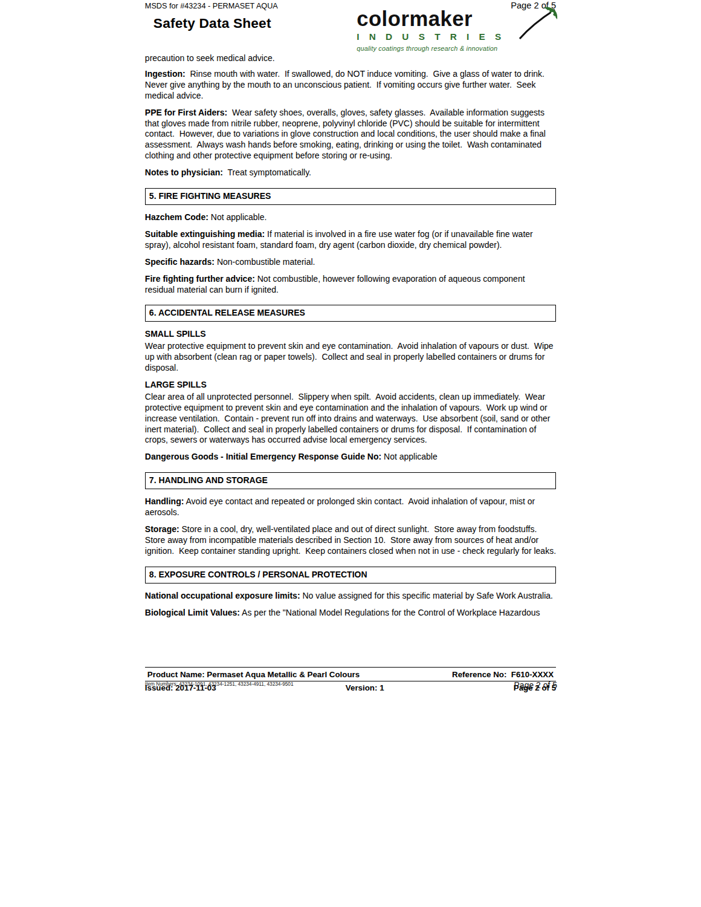Page 2 of 5
MSDS for #43234 - PERMASET AQUA
Safety Data Sheet
colormaker
I N D U S T R I E S
quality coatings through research & innovation
precaution to seek medical advice.
Ingestion: Rinse mouth with water. If swallowed, do NOT induce vomiting. Give a glass of water to drink. Never give anything by the mouth to an unconscious patient. If vomiting occurs give further water. Seek medical advice.
PPE for First Aiders: Wear safety shoes, overalls, gloves, safety glasses. Available information suggests that gloves made from nitrile rubber, neoprene, polyvinyl chloride (PVC) should be suitable for intermittent contact. However, due to variations in glove construction and local conditions, the user should make a final assessment. Always wash hands before smoking, eating, drinking or using the toilet. Wash contaminated clothing and other protective equipment before storing or re-using.
Notes to physician: Treat symptomatically.
5. FIRE FIGHTING MEASURES
Hazchem Code: Not applicable.
Suitable extinguishing media: If material is involved in a fire use water fog (or if unavailable fine water spray), alcohol resistant foam, standard foam, dry agent (carbon dioxide, dry chemical powder).
Specific hazards: Non-combustible material.
Fire fighting further advice: Not combustible, however following evaporation of aqueous component residual material can burn if ignited.
6. ACCIDENTAL RELEASE MEASURES
SMALL SPILLS
Wear protective equipment to prevent skin and eye contamination. Avoid inhalation of vapours or dust. Wipe up with absorbent (clean rag or paper towels). Collect and seal in properly labelled containers or drums for disposal.
LARGE SPILLS
Clear area of all unprotected personnel. Slippery when spilt. Avoid accidents, clean up immediately. Wear protective equipment to prevent skin and eye contamination and the inhalation of vapours. Work up wind or increase ventilation. Contain - prevent run off into drains and waterways. Use absorbent (soil, sand or other inert material). Collect and seal in properly labelled containers or drums for disposal. If contamination of crops, sewers or waterways has occurred advise local emergency services.
Dangerous Goods - Initial Emergency Response Guide No: Not applicable
7. HANDLING AND STORAGE
Handling: Avoid eye contact and repeated or prolonged skin contact. Avoid inhalation of vapour, mist or aerosols.
Storage: Store in a cool, dry, well-ventilated place and out of direct sunlight. Store away from foodstuffs. Store away from incompatible materials described in Section 10. Store away from sources of heat and/or ignition. Keep container standing upright. Keep containers closed when not in use - check regularly for leaks.
8. EXPOSURE CONTROLS / PERSONAL PROTECTION
National occupational exposure limits: No value assigned for this specific material by Safe Work Australia.
Biological Limit Values: As per the "National Model Regulations for the Control of Workplace Hazardous
Product Name: Permaset Aqua Metallic & Pearl Colours
Reference No: F610-XXXX
Item Numbers: 43234-1091, 43234-1251, 43234-4911, 43234-9501
Issued: 2017-11-03
Version: 1
Page 2 of 5
Page 2 of 5